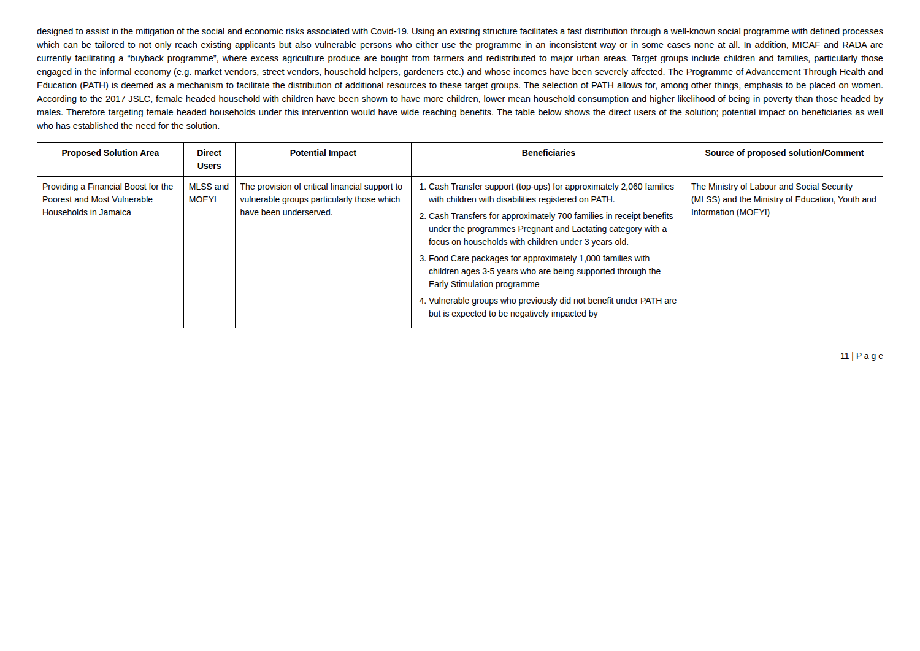designed to assist in the mitigation of the social and economic risks associated with Covid-19. Using an existing structure facilitates a fast distribution through a well-known social programme with defined processes which can be tailored to not only reach existing applicants but also vulnerable persons who either use the programme in an inconsistent way or in some cases none at all. In addition, MICAF and RADA are currently facilitating a “buyback programme”, where excess agriculture produce are bought from farmers and redistributed to major urban areas. Target groups include children and families, particularly those engaged in the informal economy (e.g. market vendors, street vendors, household helpers, gardeners etc.) and whose incomes have been severely affected. The Programme of Advancement Through Health and Education (PATH) is deemed as a mechanism to facilitate the distribution of additional resources to these target groups. The selection of PATH allows for, among other things, emphasis to be placed on women. According to the 2017 JSLC, female headed household with children have been shown to have more children, lower mean household consumption and higher likelihood of being in poverty than those headed by males. Therefore targeting female headed households under this intervention would have wide reaching benefits. The table below shows the direct users of the solution; potential impact on beneficiaries as well who has established the need for the solution.
| Proposed Solution Area | Direct Users | Potential Impact | Beneficiaries | Source of proposed solution/Comment |
| --- | --- | --- | --- | --- |
| Providing a Financial Boost for the Poorest and Most Vulnerable Households in Jamaica | MLSS and MOEYI | The provision of critical financial support to vulnerable groups particularly those which have been underserved. | Cash Transfer support (top-ups) for approximately 2,060 families with children with disabilities registered on PATH. Cash Transfers for approximately 700 families in receipt benefits under the programmes Pregnant and Lactating category with a focus on households with children under 3 years old. Food Care packages for approximately 1,000 families with children ages 3-5 years who are being supported through the Early Stimulation programme Vulnerable groups who previously did not benefit under PATH are but is expected to be negatively impacted by | The Ministry of Labour and Social Security (MLSS) and the Ministry of Education, Youth and Information (MOEYI) |
11 | P a g e